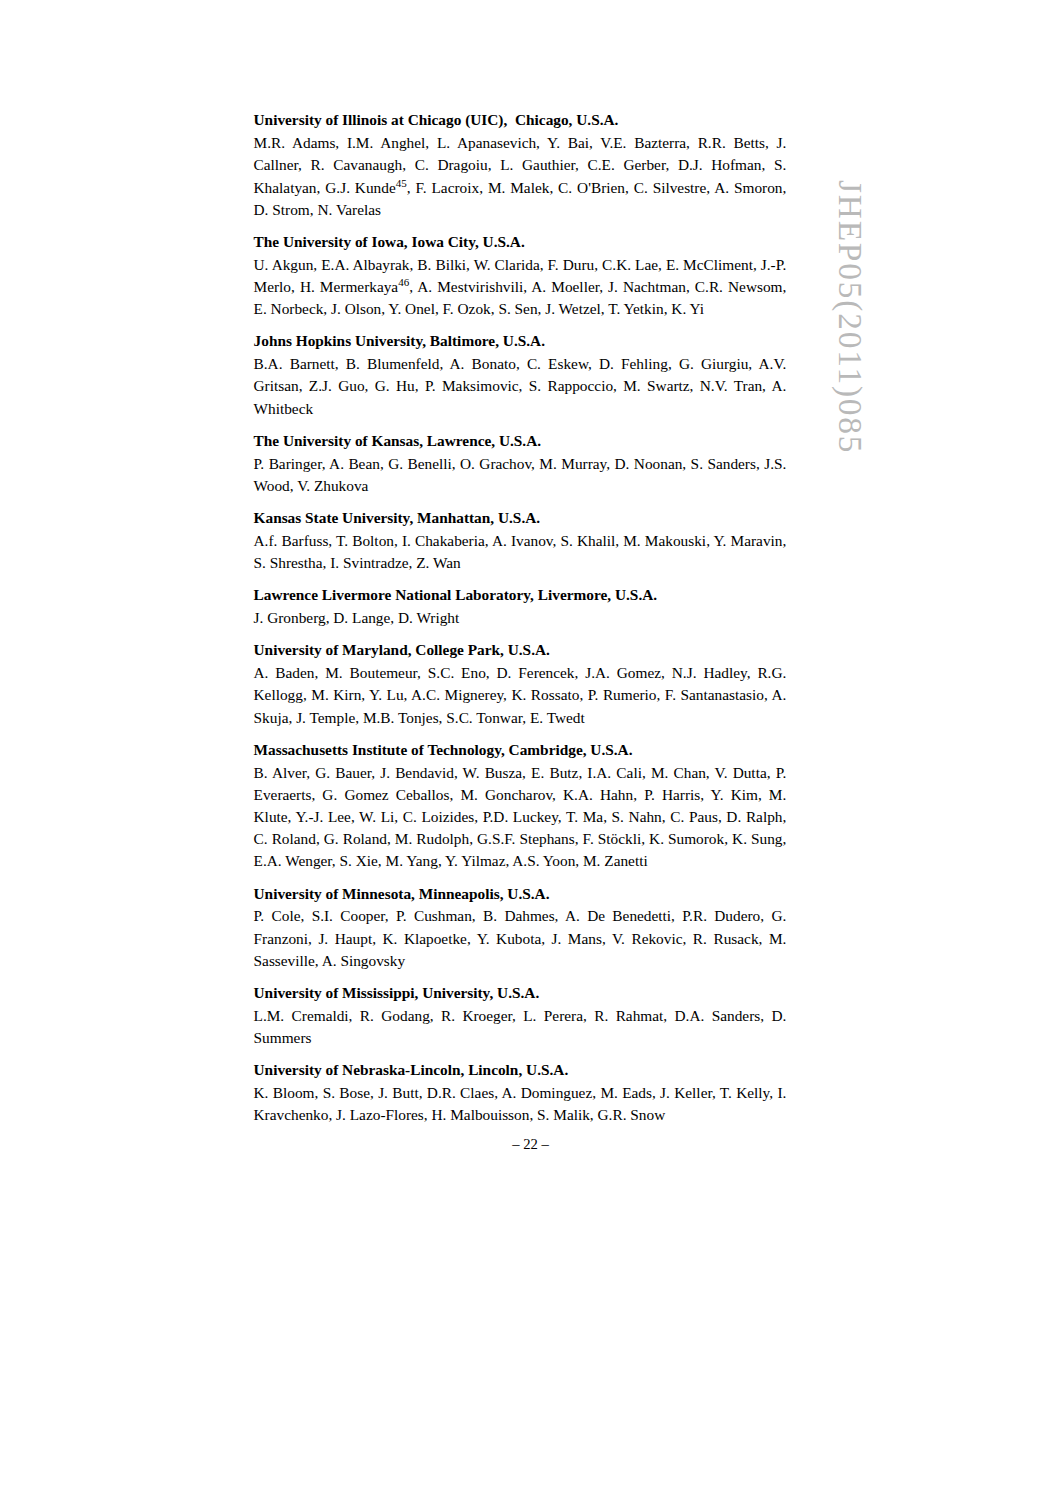JHEP05(2011)085
University of Illinois at Chicago (UIC), Chicago, U.S.A.
M.R. Adams, I.M. Anghel, L. Apanasevich, Y. Bai, V.E. Bazterra, R.R. Betts, J. Callner, R. Cavanaugh, C. Dragoiu, L. Gauthier, C.E. Gerber, D.J. Hofman, S. Khalatyan, G.J. Kunde45, F. Lacroix, M. Malek, C. O'Brien, C. Silvestre, A. Smoron, D. Strom, N. Varelas
The University of Iowa, Iowa City, U.S.A.
U. Akgun, E.A. Albayrak, B. Bilki, W. Clarida, F. Duru, C.K. Lae, E. McCliment, J.-P. Merlo, H. Mermerkaya46, A. Mestvirishvili, A. Moeller, J. Nachtman, C.R. Newsom, E. Norbeck, J. Olson, Y. Onel, F. Ozok, S. Sen, J. Wetzel, T. Yetkin, K. Yi
Johns Hopkins University, Baltimore, U.S.A.
B.A. Barnett, B. Blumenfeld, A. Bonato, C. Eskew, D. Fehling, G. Giurgiu, A.V. Gritsan, Z.J. Guo, G. Hu, P. Maksimovic, S. Rappoccio, M. Swartz, N.V. Tran, A. Whitbeck
The University of Kansas, Lawrence, U.S.A.
P. Baringer, A. Bean, G. Benelli, O. Grachov, M. Murray, D. Noonan, S. Sanders, J.S. Wood, V. Zhukova
Kansas State University, Manhattan, U.S.A.
A.f. Barfuss, T. Bolton, I. Chakaberia, A. Ivanov, S. Khalil, M. Makouski, Y. Maravin, S. Shrestha, I. Svintradze, Z. Wan
Lawrence Livermore National Laboratory, Livermore, U.S.A.
J. Gronberg, D. Lange, D. Wright
University of Maryland, College Park, U.S.A.
A. Baden, M. Boutemeur, S.C. Eno, D. Ferencek, J.A. Gomez, N.J. Hadley, R.G. Kellogg, M. Kirn, Y. Lu, A.C. Mignerey, K. Rossato, P. Rumerio, F. Santanastasio, A. Skuja, J. Temple, M.B. Tonjes, S.C. Tonwar, E. Twedt
Massachusetts Institute of Technology, Cambridge, U.S.A.
B. Alver, G. Bauer, J. Bendavid, W. Busza, E. Butz, I.A. Cali, M. Chan, V. Dutta, P. Everaerts, G. Gomez Ceballos, M. Goncharov, K.A. Hahn, P. Harris, Y. Kim, M. Klute, Y.-J. Lee, W. Li, C. Loizides, P.D. Luckey, T. Ma, S. Nahn, C. Paus, D. Ralph, C. Roland, G. Roland, M. Rudolph, G.S.F. Stephans, F. Stöckli, K. Sumorok, K. Sung, E.A. Wenger, S. Xie, M. Yang, Y. Yilmaz, A.S. Yoon, M. Zanetti
University of Minnesota, Minneapolis, U.S.A.
P. Cole, S.I. Cooper, P. Cushman, B. Dahmes, A. De Benedetti, P.R. Dudero, G. Franzoni, J. Haupt, K. Klapoetke, Y. Kubota, J. Mans, V. Rekovic, R. Rusack, M. Sasseville, A. Singovsky
University of Mississippi, University, U.S.A.
L.M. Cremaldi, R. Godang, R. Kroeger, L. Perera, R. Rahmat, D.A. Sanders, D. Summers
University of Nebraska-Lincoln, Lincoln, U.S.A.
K. Bloom, S. Bose, J. Butt, D.R. Claes, A. Dominguez, M. Eads, J. Keller, T. Kelly, I. Kravchenko, J. Lazo-Flores, H. Malbouisson, S. Malik, G.R. Snow
– 22 –